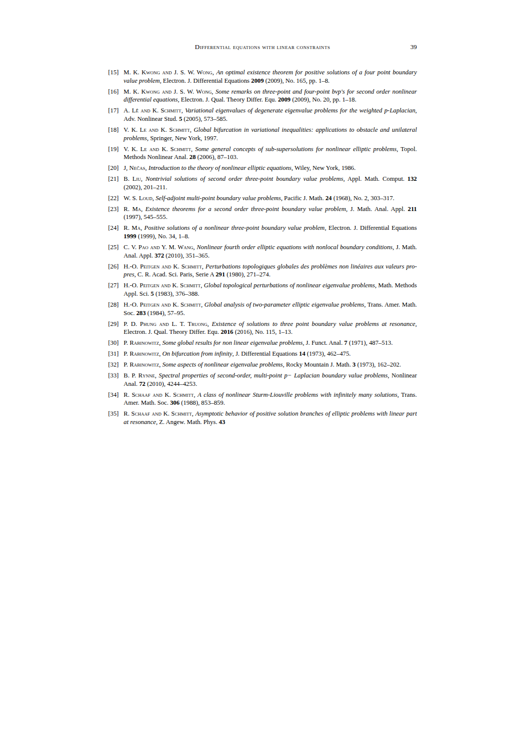Differential equations with linear constraints 39
[15] M. K. Kwong and J. S. W. Wong, An optimal existence theorem for positive solutions of a four point boundary value problem, Electron. J. Differential Equations 2009 (2009), No. 165, pp. 1–8.
[16] M. K. Kwong and J. S. W. Wong, Some remarks on three-point and four-point bvp's for second order nonlinear differential equations, Electron. J. Qual. Theory Differ. Equ. 2009 (2009), No. 20, pp. 1–18.
[17] A. Lê and K. Schmitt, Variational eigenvalues of degenerate eigenvalue problems for the weighted p-Laplacian, Adv. Nonlinear Stud. 5 (2005), 573–585.
[18] V. K. Le and K. Schmitt, Global bifurcation in variational inequalities: applications to obstacle and unilateral problems, Springer, New York, 1997.
[19] V. K. Le and K. Schmitt, Some general concepts of sub-supersolutions for nonlinear elliptic problems, Topol. Methods Nonlinear Anal. 28 (2006), 87–103.
[20] J, Nečas, Introduction to the theory of nonlinear elliptic equations, Wiley, New York, 1986.
[21] B. Liu, Nontrivial solutions of second order three-point boundary value problems, Appl. Math. Comput. 132 (2002), 201–211.
[22] W. S. Loud, Self-adjoint multi-point boundary value problems, Pacific J. Math. 24 (1968), No. 2, 303–317.
[23] R. Ma, Existence theorems for a second order three-point boundary value problem, J. Math. Anal. Appl. 211 (1997), 545–555.
[24] R. Ma, Positive solutions of a nonlinear three-point boundary value problem, Electron. J. Differential Equations 1999 (1999), No. 34, 1–8.
[25] C. V. Pao and Y. M. Wang, Nonlinear fourth order elliptic equations with nonlocal boundary conditions, J. Math. Anal. Appl. 372 (2010), 351–365.
[26] H.-O. Peitgen and K. Schmitt, Perturbations topologiques globales des problèmes non linéaires aux valeurs propres, C. R. Acad. Sci. Paris, Serie A 291 (1980), 271–274.
[27] H.-O. Peitgen and K. Schmitt, Global topological perturbations of nonlinear eigenvalue problems, Math. Methods Appl. Sci. 5 (1983), 376–388.
[28] H.-O. Peitgen and K. Schmitt, Global analysis of two-parameter elliptic eigenvalue problems, Trans. Amer. Math. Soc. 283 (1984), 57–95.
[29] P. D. Phung and L. T. Truong, Existence of solutions to three point boundary value problems at resonance, Electron. J. Qual. Theory Differ. Equ. 2016 (2016), No. 115, 1–13.
[30] P. Rabinowitz, Some global results for non linear eigenvalue problems, J. Funct. Anal. 7 (1971), 487–513.
[31] P. Rabinowitz, On bifurcation from infinity, J. Differential Equations 14 (1973), 462–475.
[32] P. Rabinowitz, Some aspects of nonlinear eigenvalue problems, Rocky Mountain J. Math. 3 (1973), 162–202.
[33] B. P. Rynne, Spectral properties of second-order, multi-point p− Laplacian boundary value problems, Nonlinear Anal. 72 (2010), 4244–4253.
[34] R. Schaaf and K. Schmitt, A class of nonlinear Sturm-Liouville problems with infinitely many solutions, Trans. Amer. Math. Soc. 306 (1988), 853–859.
[35] R. Schaaf and K. Schmitt, Asymptotic behavior of positive solution branches of elliptic problems with linear part at resonance, Z. Angew. Math. Phys. 43